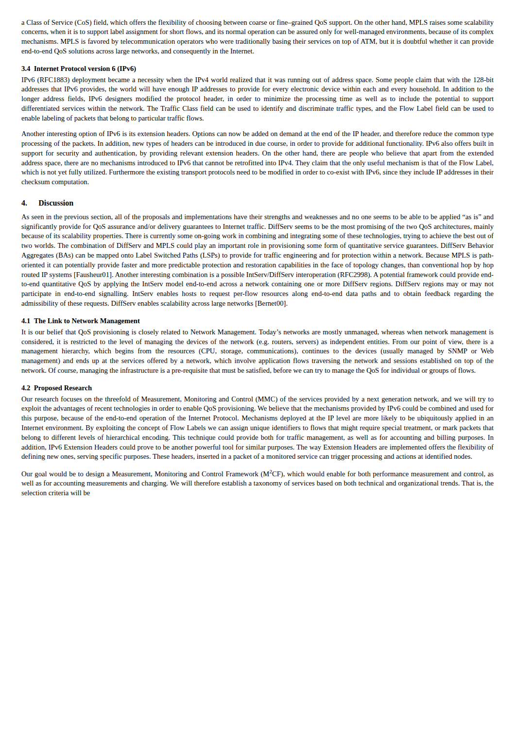a Class of Service (CoS) field, which offers the flexibility of choosing between coarse or fine–grained QoS support. On the other hand, MPLS raises some scalability concerns, when it is to support label assignment for short flows, and its normal operation can be assured only for well-managed environments, because of its complex mechanisms. MPLS is favored by telecommunication operators who were traditionally basing their services on top of ATM, but it is doubtful whether it can provide end-to-end QoS solutions across large networks, and consequently in the Internet.
3.4 Internet Protocol version 6 (IPv6)
IPv6 (RFC1883) deployment became a necessity when the IPv4 world realized that it was running out of address space. Some people claim that with the 128-bit addresses that IPv6 provides, the world will have enough IP addresses to provide for every electronic device within each and every household. In addition to the longer address fields, IPv6 designers modified the protocol header, in order to minimize the processing time as well as to include the potential to support differentiated services within the network. The Traffic Class field can be used to identify and discriminate traffic types, and the Flow Label field can be used to enable labeling of packets that belong to particular traffic flows.
Another interesting option of IPv6 is its extension headers. Options can now be added on demand at the end of the IP header, and therefore reduce the common type processing of the packets. In addition, new types of headers can be introduced in due course, in order to provide for additional functionality. IPv6 also offers built in support for security and authentication, by providing relevant extension headers. On the other hand, there are people who believe that apart from the extended address space, there are no mechanisms introduced to IPv6 that cannot be retrofitted into IPv4. They claim that the only useful mechanism is that of the Flow Label, which is not yet fully utilized. Furthermore the existing transport protocols need to be modified in order to co-exist with IPv6, since they include IP addresses in their checksum computation.
4. Discussion
As seen in the previous section, all of the proposals and implementations have their strengths and weaknesses and no one seems to be able to be applied “as is” and significantly provide for QoS assurance and/or delivery guarantees to Internet traffic. DiffServ seems to be the most promising of the two QoS architectures, mainly because of its scalability properties. There is currently some on-going work in combining and integrating some of these technologies, trying to achieve the best out of two worlds. The combination of DiffServ and MPLS could play an important role in provisioning some form of quantitative service guarantees. DiffServ Behavior Aggregates (BAs) can be mapped onto Label Switched Paths (LSPs) to provide for traffic engineering and for protection within a network. Because MPLS is path-oriented it can potentially provide faster and more predictable protection and restoration capabilities in the face of topology changes, than conventional hop by hop routed IP systems [Fausheur01]. Another interesting combination is a possible IntServ/DiffServ interoperation (RFC2998). A potential framework could provide end-to-end quantitative QoS by applying the IntServ model end-to-end across a network containing one or more DiffServ regions. DiffServ regions may or may not participate in end-to-end signalling. IntServ enables hosts to request per-flow resources along end-to-end data paths and to obtain feedback regarding the admissibility of these requests. DiffServ enables scalability across large networks [Bernet00].
4.1 The Link to Network Management
It is our belief that QoS provisioning is closely related to Network Management. Today’s networks are mostly unmanaged, whereas when network management is considered, it is restricted to the level of managing the devices of the network (e.g. routers, servers) as independent entities. From our point of view, there is a management hierarchy, which begins from the resources (CPU, storage, communications), continues to the devices (usually managed by SNMP or Web management) and ends up at the services offered by a network, which involve application flows traversing the network and sessions established on top of the network. Of course, managing the infrastructure is a pre-requisite that must be satisfied, before we can try to manage the QoS for individual or groups of flows.
4.2 Proposed Research
Our research focuses on the threefold of Measurement, Monitoring and Control (MMC) of the services provided by a next generation network, and we will try to exploit the advantages of recent technologies in order to enable QoS provisioning. We believe that the mechanisms provided by IPv6 could be combined and used for this purpose, because of the end-to-end operation of the Internet Protocol. Mechanisms deployed at the IP level are more likely to be ubiquitously applied in an Internet environment. By exploiting the concept of Flow Labels we can assign unique identifiers to flows that might require special treatment, or mark packets that belong to different levels of hierarchical encoding. This technique could provide both for traffic management, as well as for accounting and billing purposes. In addition, IPv6 Extension Headers could prove to be another powerful tool for similar purposes. The way Extension Headers are implemented offers the flexibility of defining new ones, serving specific purposes. These headers, inserted in a packet of a monitored service can trigger processing and actions at identified nodes.
Our goal would be to design a Measurement, Monitoring and Control Framework (M2CF), which would enable for both performance measurement and control, as well as for accounting measurements and charging. We will therefore establish a taxonomy of services based on both technical and organizational trends. That is, the selection criteria will be